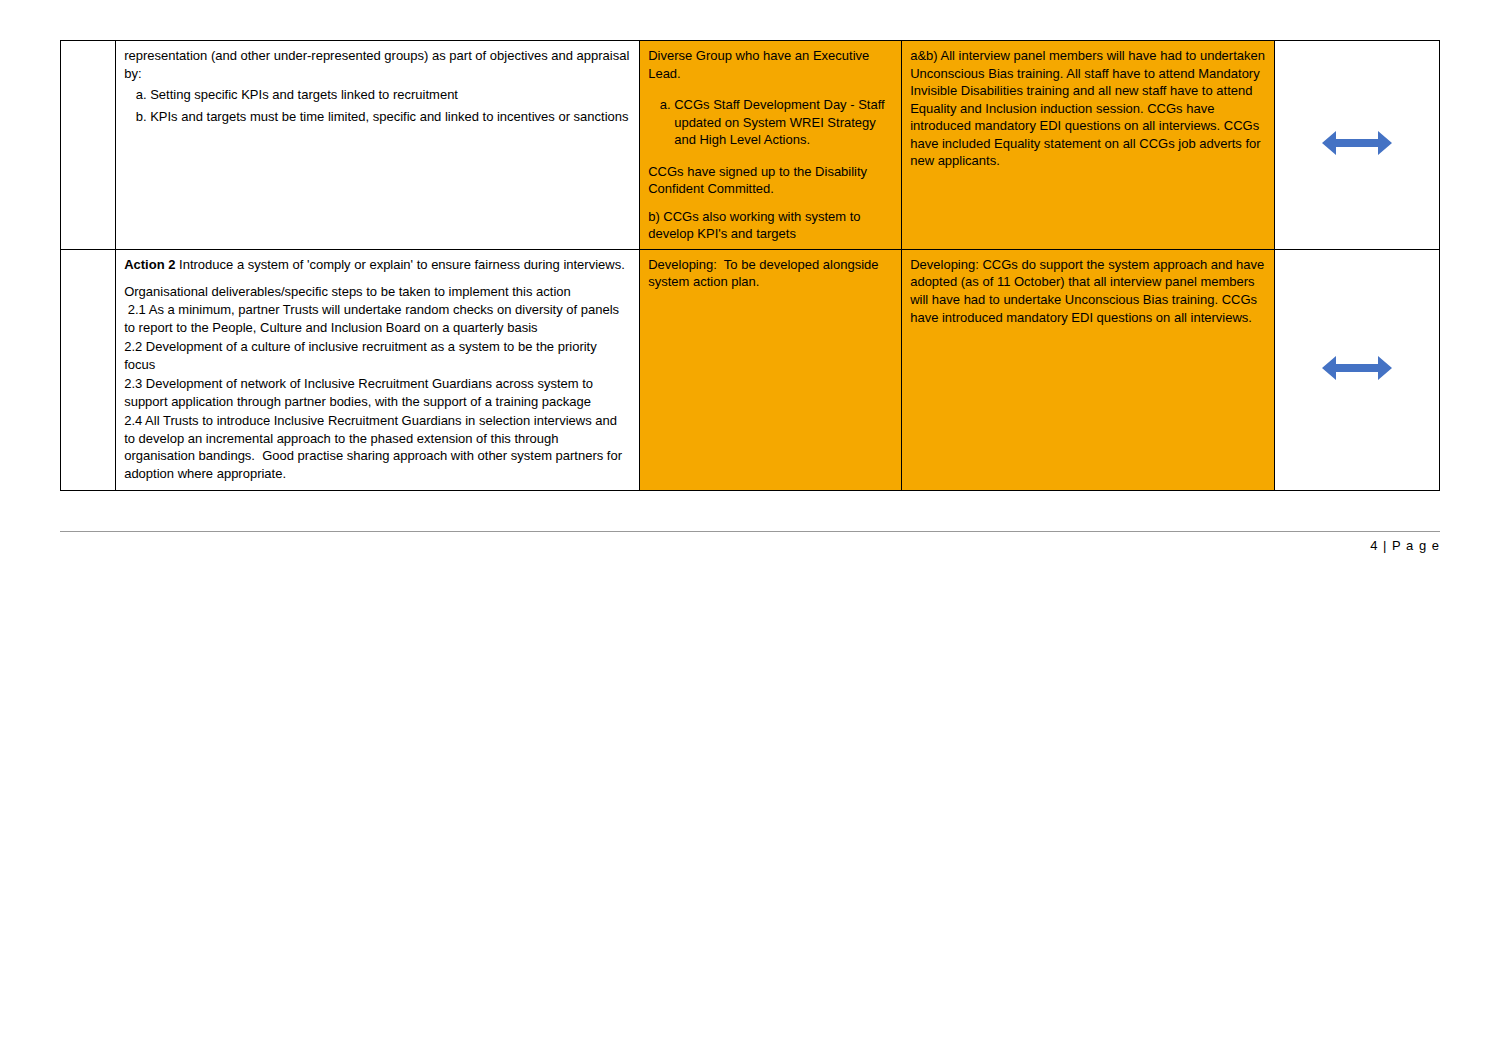| | representation (and other under-represented groups) as part of objectives and appraisal by: Setting specific KPIs and targets linked to recruitment KPIs and targets must be time limited, specific and linked to incentives or sanctions | Diverse Group who have an Executive Lead. CCGs Staff Development Day - Staff updated on System WREI Strategy and High Level Actions. CCGs have signed up to the Disability Confident Committed. b) CCGs also working with system to develop KPI's and targets | a&b) All interview panel members will have had to undertaken Unconscious Bias training. All staff have to attend Mandatory Invisible Disabilities training and all new staff have to attend Equality and Inclusion induction session. CCGs have introduced mandatory EDI questions on all interviews. CCGs have included Equality statement on all CCGs job adverts for new applicants. | |
| | Action 2 Introduce a system of 'comply or explain' to ensure fairness during interviews. Organisational deliverables/specific steps to be taken to implement this action 2.1 As a minimum, partner Trusts will undertake random checks on diversity of panels to report to the People, Culture and Inclusion Board on a quarterly basis 2.2 Development of a culture of inclusive recruitment as a system to be the priority focus 2.3 Development of network of Inclusive Recruitment Guardians across system to support application through partner bodies, with the support of a training package 2.4 All Trusts to introduce Inclusive Recruitment Guardians in selection interviews and to develop an incremental approach to the phased extension of this through organisation bandings. Good practise sharing approach with other system partners for adoption where appropriate. | Developing: To be developed alongside system action plan. | Developing: CCGs do support the system approach and have adopted (as of 11 October) that all interview panel members will have had to undertake Unconscious Bias training. CCGs have introduced mandatory EDI questions on all interviews. | |
4 | P a g e